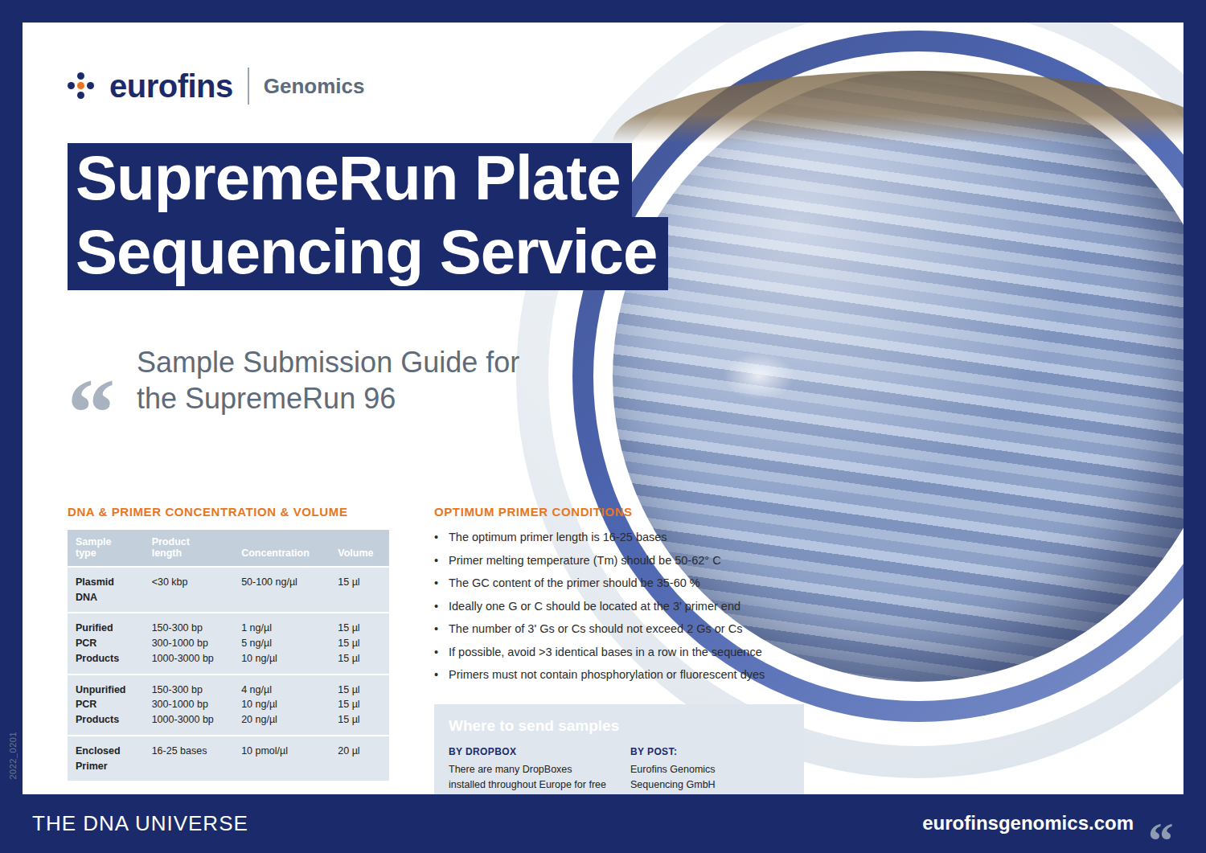eurofins
Genomics
SupremeRun Plate
Sequencing Service
”
Sample Submission Guide for
the SupremeRun 96
DNA & Primer Concentration & Volume
| Sample type | Product length | Concentration | Volume |
| --- | --- | --- | --- |
| Plasmid DNA | <30 kbp | 50-100 ng/µl | 15 µl |
| Purified PCR Products | 150-300 bp 300-1000 bp 1000-3000 bp | 1 ng/µl 5 ng/µl 10 ng/µl | 15 µl 15 µl 15 µl |
| Unpurified PCR Products | 150-300 bp 300-1000 bp 1000-3000 bp | 4 ng/µl 10 ng/µl 20 ng/µl | 15 µl 15 µl 15 µl |
| Enclosed Primer | 16-25 bases | 10 pmol/µl | 20 µl |
Quantify the DNA concentration via agarose gel or a photometer to ensure accurate results.
Optimum Primer Conditions
The optimum primer length is 16-25 bases
Primer melting temperature (Tm) should be 50-62° C
The GC content of the primer should be 35-60 %
Ideally one G or C should be located at the 3' primer end
The number of 3' Gs or Cs should not exceed 2 Gs or Cs
If possible, avoid >3 identical bases in a row in the sequence
Primers must not contain phosphorylation or fluorescent dyes
Where to send samples
BY DROPBOX
There are many DropBoxes installed throughout Europe for free sample shipment.
BY POST:
Eurofins Genomics
Sequencing GmbH
Gottfried-Hagen-Straße 20
51105 Köln
2022_0201
THE DNA UNIVERSE
eurofinsgenomics.com
”